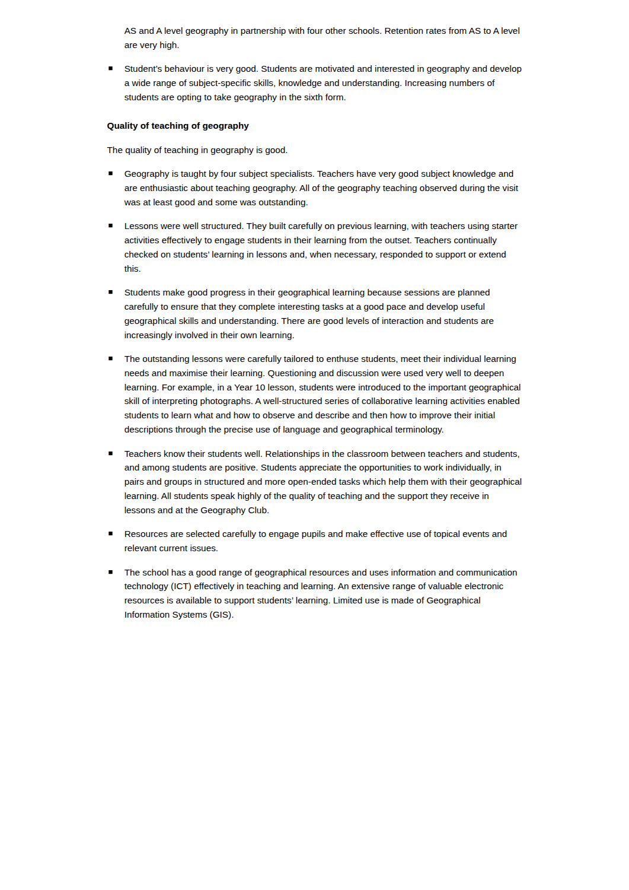AS and A level geography in partnership with four other schools. Retention rates from AS to A level are very high.
Student’s behaviour is very good. Students are motivated and interested in geography and develop a wide range of subject-specific skills, knowledge and understanding. Increasing numbers of students are opting to take geography in the sixth form.
Quality of teaching of geography
The quality of teaching in geography is good.
Geography is taught by four subject specialists. Teachers have very good subject knowledge and are enthusiastic about teaching geography. All of the geography teaching observed during the visit was at least good and some was outstanding.
Lessons were well structured. They built carefully on previous learning, with teachers using starter activities effectively to engage students in their learning from the outset. Teachers continually checked on students’ learning in lessons and, when necessary, responded to support or extend this.
Students make good progress in their geographical learning because sessions are planned carefully to ensure that they complete interesting tasks at a good pace and develop useful geographical skills and understanding. There are good levels of interaction and students are increasingly involved in their own learning.
The outstanding lessons were carefully tailored to enthuse students, meet their individual learning needs and maximise their learning. Questioning and discussion were used very well to deepen learning. For example, in a Year 10 lesson, students were introduced to the important geographical skill of interpreting photographs. A well-structured series of collaborative learning activities enabled students to learn what and how to observe and describe and then how to improve their initial descriptions through the precise use of language and geographical terminology.
Teachers know their students well. Relationships in the classroom between teachers and students, and among students are positive. Students appreciate the opportunities to work individually, in pairs and groups in structured and more open-ended tasks which help them with their geographical learning. All students speak highly of the quality of teaching and the support they receive in lessons and at the Geography Club.
Resources are selected carefully to engage pupils and make effective use of topical events and relevant current issues.
The school has a good range of geographical resources and uses information and communication technology (ICT) effectively in teaching and learning. An extensive range of valuable electronic resources is available to support students’ learning. Limited use is made of Geographical Information Systems (GIS).